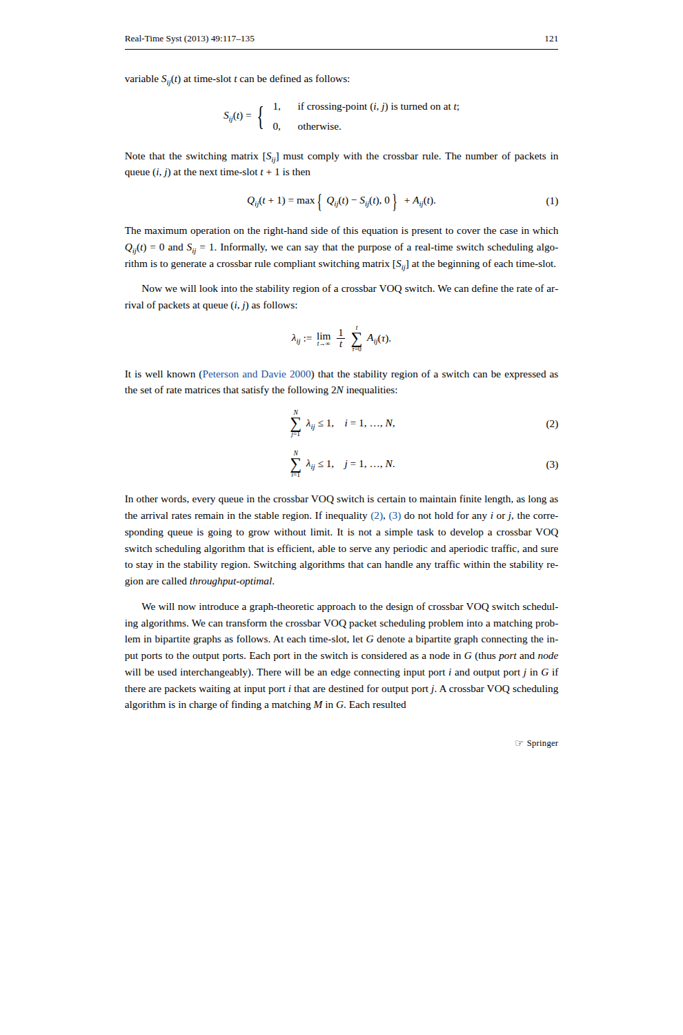Real-Time Syst (2013) 49:117–135 121
variable Sij(t) at time-slot t can be defined as follows:
Sij(t) = { 1, if crossing-point (i, j) is turned on at t; 0, otherwise.
Note that the switching matrix [Sij] must comply with the crossbar rule. The number of packets in queue (i, j) at the next time-slot t + 1 is then
Qij(t + 1) = max{Qij(t) − Sij(t), 0} + Aij(t). (1)
The maximum operation on the right-hand side of this equation is present to cover the case in which Qij(t) = 0 and Sij = 1. Informally, we can say that the purpose of a real-time switch scheduling algorithm is to generate a crossbar rule compliant switching matrix [Sij] at the beginning of each time-slot.
Now we will look into the stability region of a crossbar VOQ switch. We can define the rate of arrival of packets at queue (i, j) as follows:
λij := lim t→∞ 1 t t∑τ=0 Aij(τ).
It is well known (Peterson and Davie 2000) that the stability region of a switch can be expressed as the set of rate matrices that satisfy the following 2N inequalities:
N∑j=1 λij ≤ 1, i = 1, …, N, (2)
N∑i=1 λij ≤ 1, j = 1, …, N. (3)
In other words, every queue in the crossbar VOQ switch is certain to maintain finite length, as long as the arrival rates remain in the stable region. If inequality (2), (3) do not hold for any i or j, the corresponding queue is going to grow without limit. It is not a simple task to develop a crossbar VOQ switch scheduling algorithm that is efficient, able to serve any periodic and aperiodic traffic, and sure to stay in the stability region. Switching algorithms that can handle any traffic within the stability region are called throughput-optimal.
We will now introduce a graph-theoretic approach to the design of crossbar VOQ switch scheduling algorithms. We can transform the crossbar VOQ packet scheduling problem into a matching problem in bipartite graphs as follows. At each time-slot, let G denote a bipartite graph connecting the input ports to the output ports. Each port in the switch is considered as a node in G (thus port and node will be used interchangeably). There will be an edge connecting input port i and output port j in G if there are packets waiting at input port i that are destined for output port j. A crossbar VOQ scheduling algorithm is in charge of finding a matching M in G. Each resulted
☞Springer